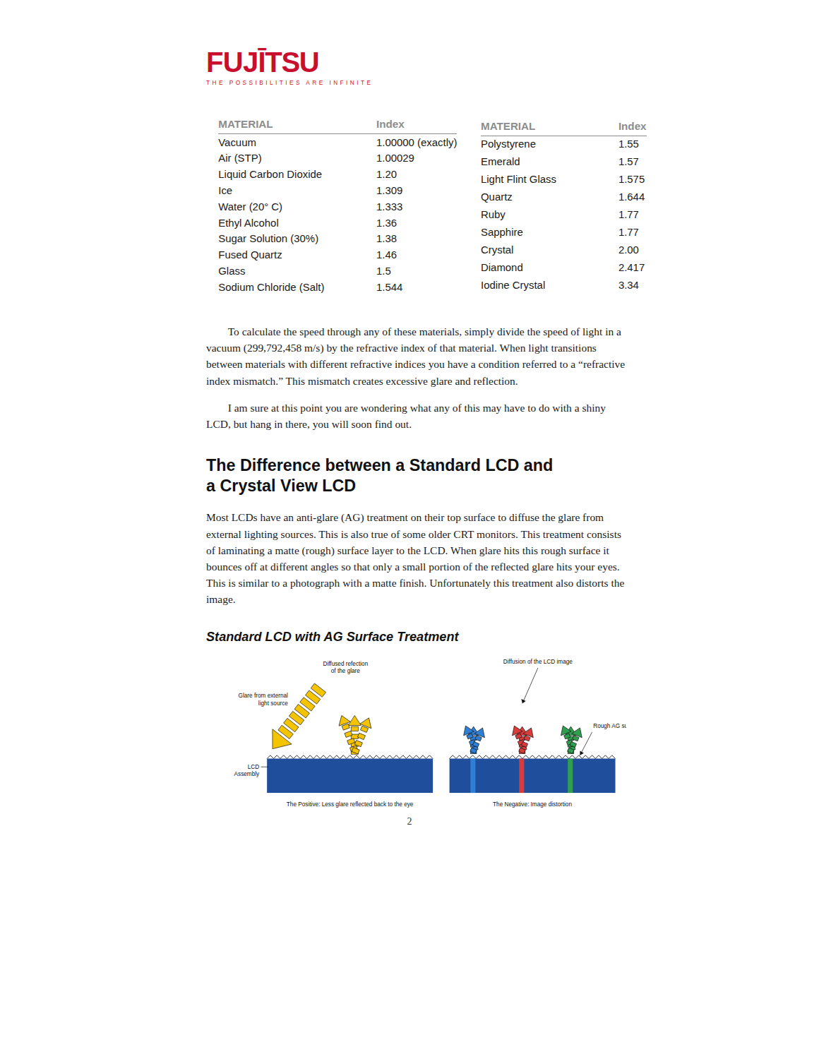FUJĪTSU
THE POSSIBILITIES ARE INFINITE
| MATERIAL | Index |
| --- | --- |
| Vacuum | 1.00000 (exactly) |
| Air (STP) | 1.00029 |
| Liquid Carbon Dioxide | 1.20 |
| Ice | 1.309 |
| Water (20° C) | 1.333 |
| Ethyl Alcohol | 1.36 |
| Sugar Solution (30%) | 1.38 |
| Fused Quartz | 1.46 |
| Glass | 1.5 |
| Sodium Chloride (Salt) | 1.544 |
| MATERIAL | Index |
| --- | --- |
| Polystyrene | 1.55 |
| Emerald | 1.57 |
| Light Flint Glass | 1.575 |
| Quartz | 1.644 |
| Ruby | 1.77 |
| Sapphire | 1.77 |
| Crystal | 2.00 |
| Diamond | 2.417 |
| Iodine Crystal | 3.34 |
To calculate the speed through any of these materials, simply divide the speed of light in a vacuum (299,792,458 m/s) by the refractive index of that material. When light transitions between materials with different refractive indices you have a condition referred to a “refractive index mismatch.” This mismatch creates excessive glare and reflection.
I am sure at this point you are wondering what any of this may have to do with a shiny LCD, but hang in there, you will soon find out.
The Difference between a Standard LCD and
a Crystal View LCD
Most LCDs have an anti-glare (AG) treatment on their top surface to diffuse the glare from external lighting sources. This is also true of some older CRT monitors. This treatment consists of laminating a matte (rough) surface layer to the LCD. When glare hits this rough surface it bounces off at different angles so that only a small portion of the reflected glare hits your eyes. This is similar to a photograph with a matte finish. Unfortunately this treatment also distorts the image.
Standard LCD with AG Surface Treatment
Diffused refection of the glare Glare from external light source LCD Assembly The Positive: Less glare reflected back to the eye Diffusion of the LCD image Rough AG surface The Negative: Image distortion
2